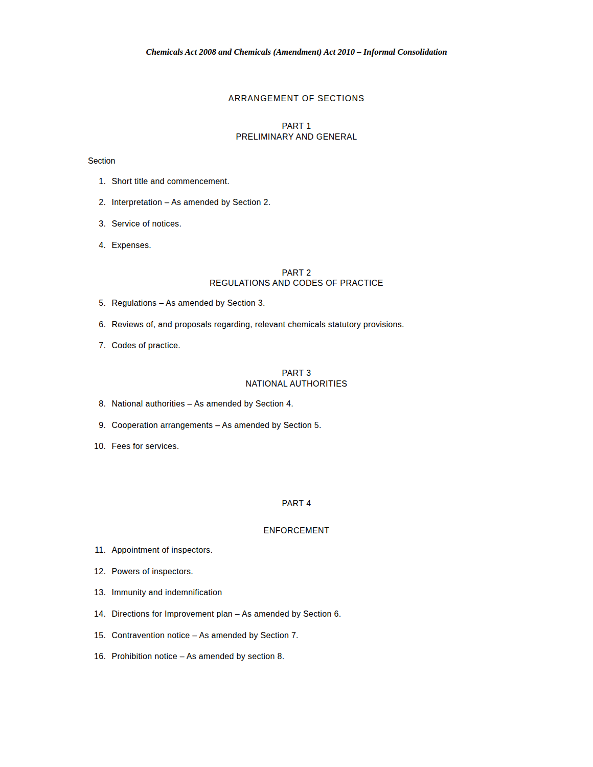Chemicals Act 2008 and Chemicals (Amendment) Act 2010 – Informal Consolidation
ARRANGEMENT OF SECTIONS
PART 1 PRELIMINARY AND GENERAL
Section
Short title and commencement.
Interpretation – As amended by Section 2.
Service of notices.
Expenses.
PART 2 REGULATIONS AND CODES OF PRACTICE
Regulations – As amended by Section 3.
Reviews of, and proposals regarding, relevant chemicals statutory provisions.
Codes of practice.
PART 3 NATIONAL AUTHORITIES
National authorities – As amended by Section 4.
Cooperation arrangements – As amended by Section 5.
Fees for services.
PART 4
ENFORCEMENT
Appointment of inspectors.
Powers of inspectors.
Immunity and indemnification
Directions for Improvement plan – As amended by Section 6.
Contravention notice – As amended by Section 7.
Prohibition notice – As amended by section 8.